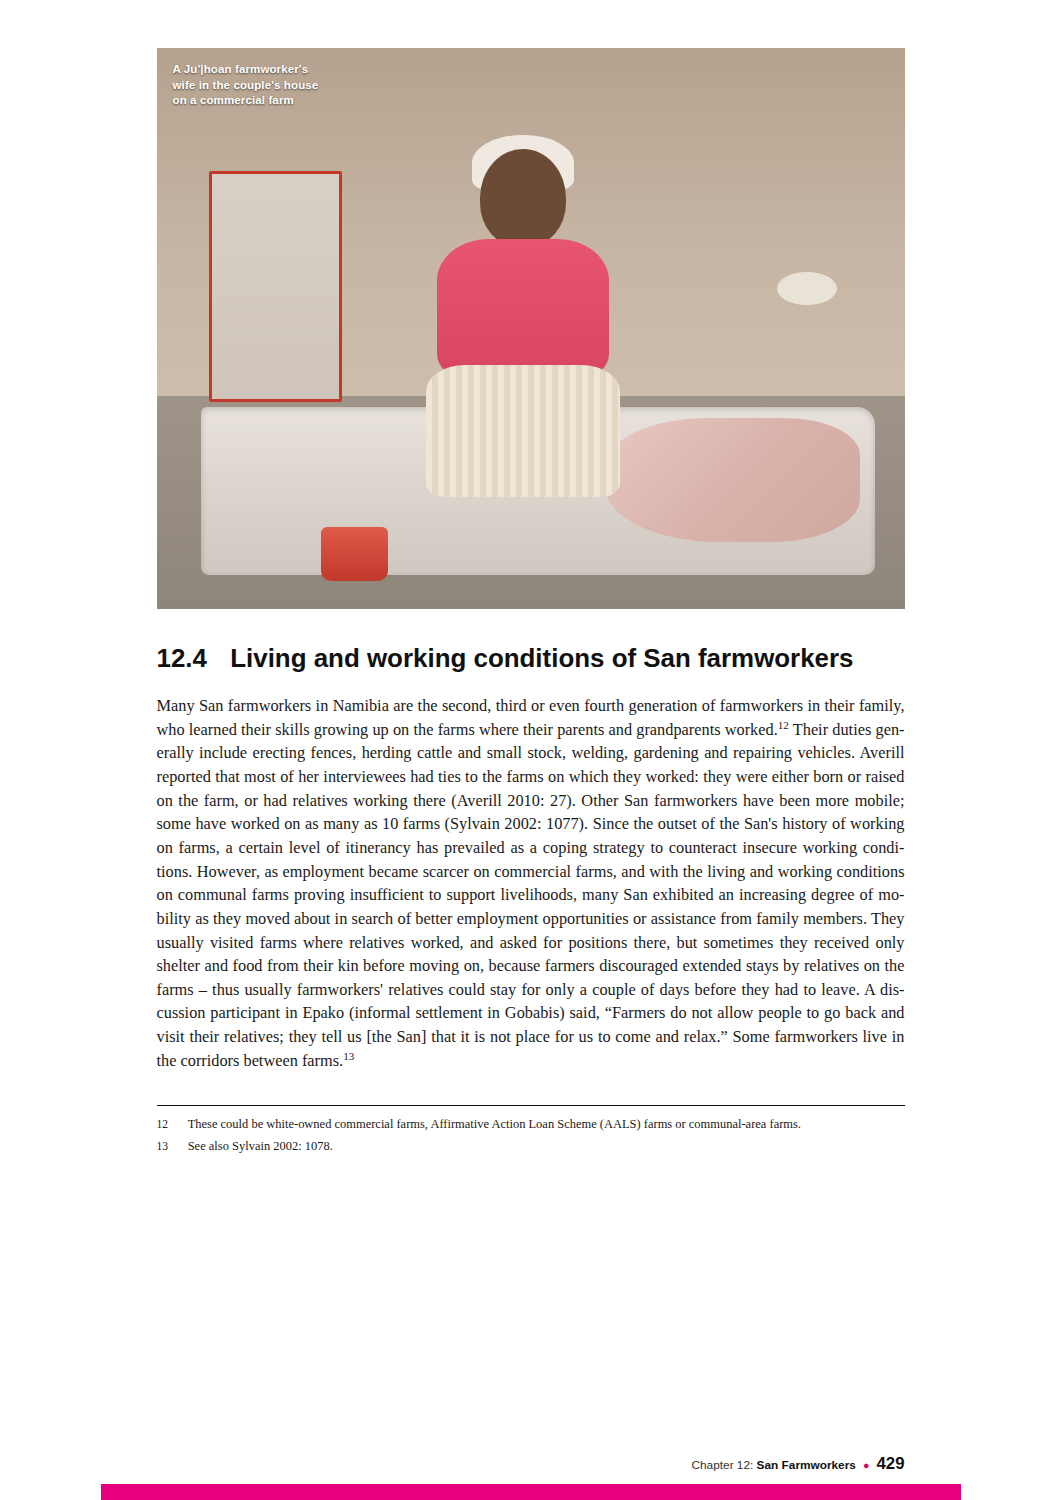A Ju'|hoan farmworker's
wife in the couple's house
on a commercial farm
12.4 Living and working conditions of San farmworkers
Many San farmworkers in Namibia are the second, third or even fourth generation of farmworkers in their family, who learned their skills growing up on the farms where their parents and grandparents worked.12 Their duties generally include erecting fences, herding cattle and small stock, welding, gardening and repairing vehicles. Averill reported that most of her interviewees had ties to the farms on which they worked: they were either born or raised on the farm, or had relatives working there (Averill 2010: 27). Other San farmworkers have been more mobile; some have worked on as many as 10 farms (Sylvain 2002: 1077). Since the outset of the San's history of working on farms, a certain level of itinerancy has prevailed as a coping strategy to counteract insecure working conditions. However, as employment became scarcer on commercial farms, and with the living and working conditions on communal farms proving insufficient to support livelihoods, many San exhibited an increasing degree of mobility as they moved about in search of better employment opportunities or assistance from family members. They usually visited farms where relatives worked, and asked for positions there, but sometimes they received only shelter and food from their kin before moving on, because farmers discouraged extended stays by relatives on the farms – thus usually farmworkers' relatives could stay for only a couple of days before they had to leave. A discussion participant in Epako (informal settlement in Gobabis) said, “Farmers do not allow people to go back and visit their relatives; they tell us [the San] that it is not place for us to come and relax.” Some farmworkers live in the corridors between farms.13
12
These could be white-owned commercial farms, Affirmative Action Loan Scheme (AALS) farms or communal-area farms.
13
See also Sylvain 2002: 1078.
Chapter 12: San Farmworkers ● 429